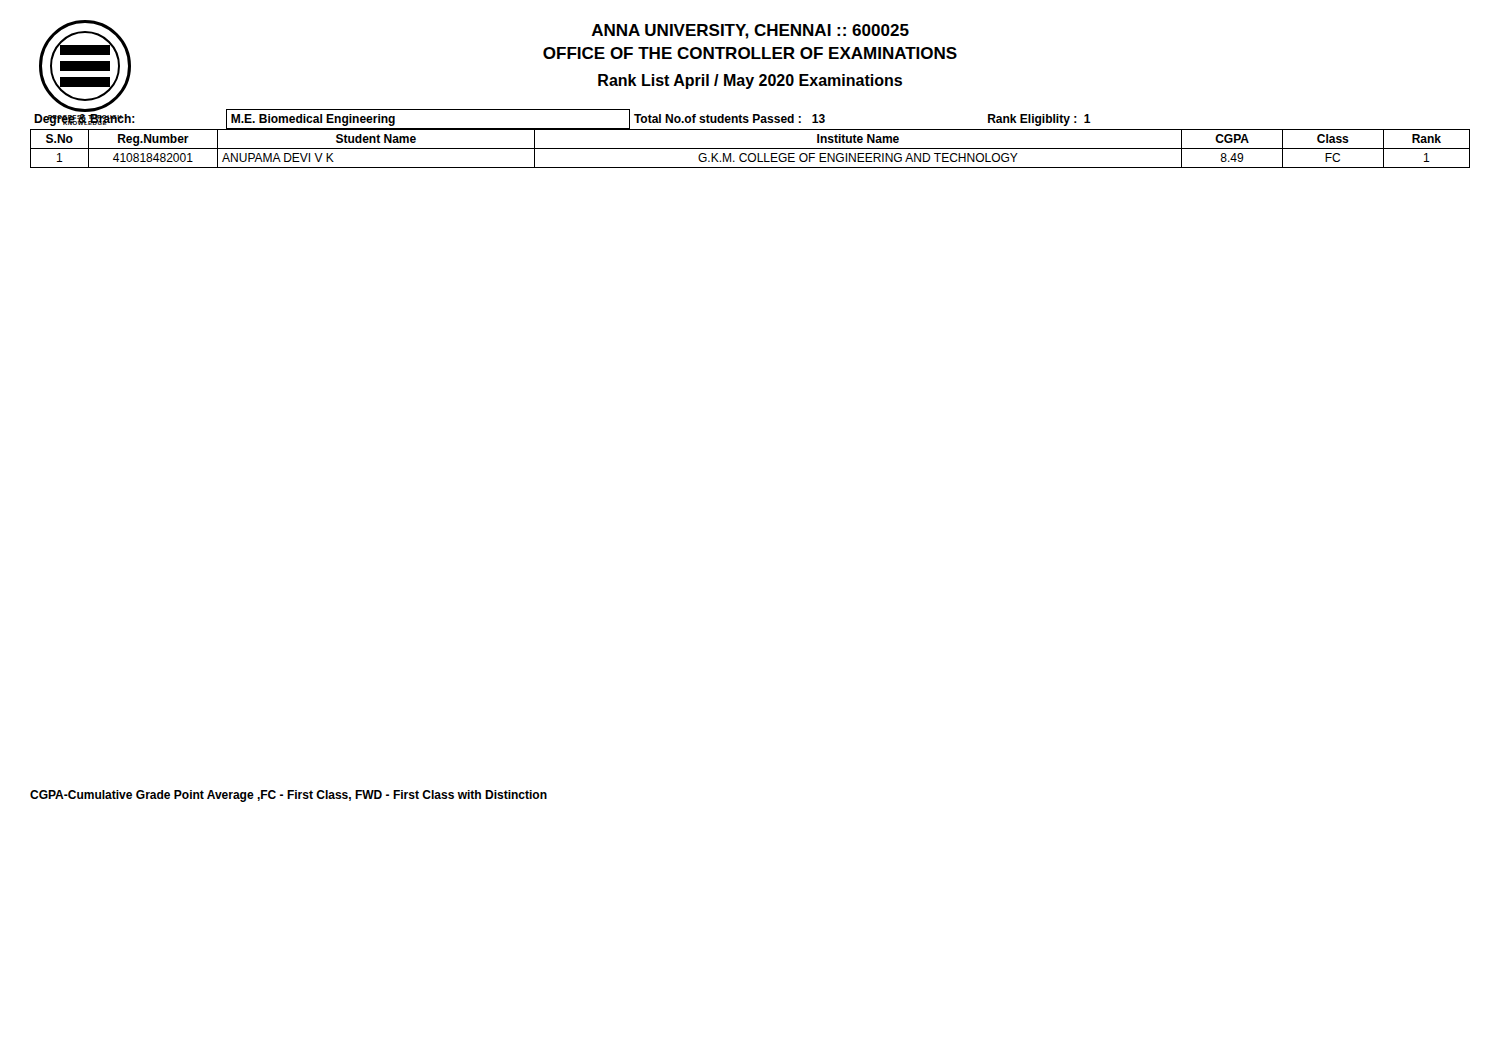PROGRESS THROUGH KNOWLEDGE
ANNA UNIVERSITY, CHENNAI :: 600025
OFFICE OF THE CONTROLLER OF EXAMINATIONS
Rank List April / May 2020 Examinations
| Degree & Branch: | M.E. Biomedical Engineering | Total No.of students Passed : 13 | Rank Eligiblity : 1 | |
| S.No | Reg.Number | Student Name | Institute Name | CGPA | Class | Rank |
| --- | --- | --- | --- | --- | --- | --- |
| 1 | 410818482001 | ANUPAMA DEVI V K | G.K.M. COLLEGE OF ENGINEERING AND TECHNOLOGY | 8.49 | FC | 1 |
CGPA-Cumulative Grade Point Average ,FC - First Class, FWD - First Class with Distinction